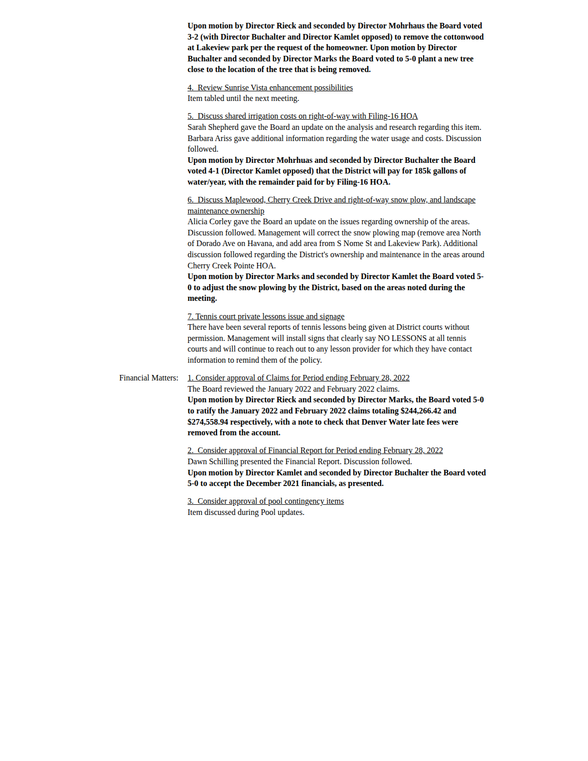Upon motion by Director Rieck and seconded by Director Mohrhaus the Board voted 3-2 (with Director Buchalter and Director Kamlet opposed) to remove the cottonwood at Lakeview park per the request of the homeowner. Upon motion by Director Buchalter and seconded by Director Marks the Board voted to 5-0 plant a new tree close to the location of the tree that is being removed.
4. Review Sunrise Vista enhancement possibilities
Item tabled until the next meeting.
5. Discuss shared irrigation costs on right-of-way with Filing-16 HOA
Sarah Shepherd gave the Board an update on the analysis and research regarding this item. Barbara Ariss gave additional information regarding the water usage and costs. Discussion followed.
Upon motion by Director Mohrhuas and seconded by Director Buchalter the Board voted 4-1 (Director Kamlet opposed) that the District will pay for 185k gallons of water/year, with the remainder paid for by Filing-16 HOA.
6. Discuss Maplewood, Cherry Creek Drive and right-of-way snow plow, and landscape maintenance ownership
Alicia Corley gave the Board an update on the issues regarding ownership of the areas. Discussion followed. Management will correct the snow plowing map (remove area North of Dorado Ave on Havana, and add area from S Nome St and Lakeview Park). Additional discussion followed regarding the District's ownership and maintenance in the areas around Cherry Creek Pointe HOA.
Upon motion by Director Marks and seconded by Director Kamlet the Board voted 5-0 to adjust the snow plowing by the District, based on the areas noted during the meeting.
7. Tennis court private lessons issue and signage
There have been several reports of tennis lessons being given at District courts without permission. Management will install signs that clearly say NO LESSONS at all tennis courts and will continue to reach out to any lesson provider for which they have contact information to remind them of the policy.
Financial Matters:
1. Consider approval of Claims for Period ending February 28, 2022
The Board reviewed the January 2022 and February 2022 claims.
Upon motion by Director Rieck and seconded by Director Marks, the Board voted 5-0 to ratify the January 2022 and February 2022 claims totaling $244,266.42 and $274,558.94 respectively, with a note to check that Denver Water late fees were removed from the account.
2. Consider approval of Financial Report for Period ending February 28, 2022
Dawn Schilling presented the Financial Report. Discussion followed.
Upon motion by Director Kamlet and seconded by Director Buchalter the Board voted 5-0 to accept the December 2021 financials, as presented.
3. Consider approval of pool contingency items
Item discussed during Pool updates.